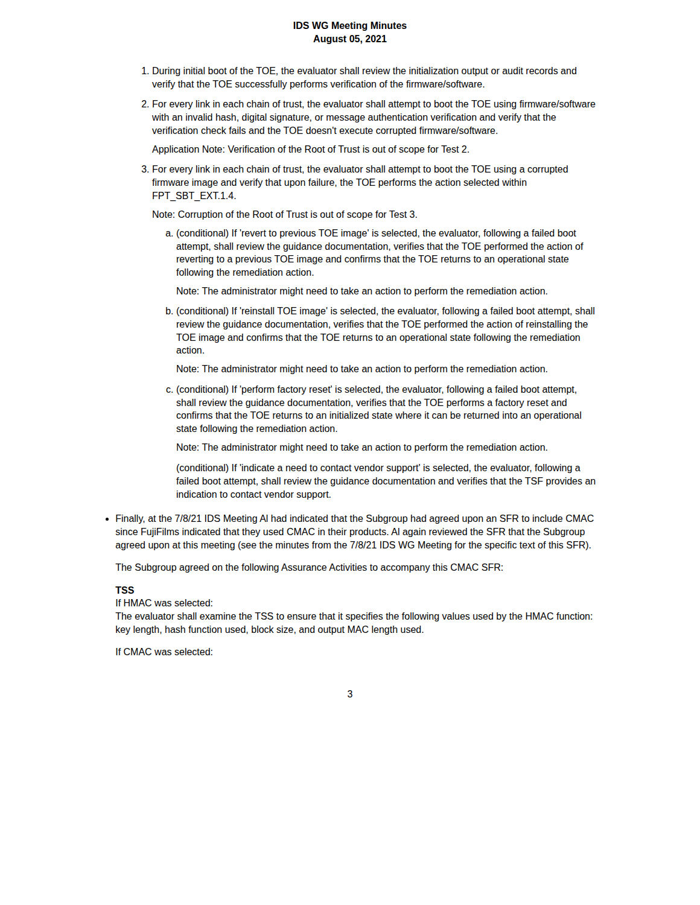IDS WG Meeting Minutes August 05, 2021
During initial boot of the TOE, the evaluator shall review the initialization output or audit records and verify that the TOE successfully performs verification of the firmware/software.
For every link in each chain of trust, the evaluator shall attempt to boot the TOE using firmware/software with an invalid hash, digital signature, or message authentication verification and verify that the verification check fails and the TOE doesn't execute corrupted firmware/software.
Application Note: Verification of the Root of Trust is out of scope for Test 2.
For every link in each chain of trust, the evaluator shall attempt to boot the TOE using a corrupted firmware image and verify that upon failure, the TOE performs the action selected within FPT_SBT_EXT.1.4.
Note: Corruption of the Root of Trust is out of scope for Test 3.
(conditional) If 'revert to previous TOE image' is selected, the evaluator, following a failed boot attempt, shall review the guidance documentation, verifies that the TOE performed the action of reverting to a previous TOE image and confirms that the TOE returns to an operational state following the remediation action.
Note: The administrator might need to take an action to perform the remediation action.
(conditional) If 'reinstall TOE image' is selected, the evaluator, following a failed boot attempt, shall review the guidance documentation, verifies that the TOE performed the action of reinstalling the TOE image and confirms that the TOE returns to an operational state following the remediation action.
Note: The administrator might need to take an action to perform the remediation action.
(conditional) If 'perform factory reset' is selected, the evaluator, following a failed boot attempt, shall review the guidance documentation, verifies that the TOE performs a factory reset and confirms that the TOE returns to an initialized state where it can be returned into an operational state following the remediation action.
Note: The administrator might need to take an action to perform the remediation action.
(conditional) If 'indicate a need to contact vendor support' is selected, the evaluator, following a failed boot attempt, shall review the guidance documentation and verifies that the TSF provides an indication to contact vendor support.
Finally, at the 7/8/21 IDS Meeting Al had indicated that the Subgroup had agreed upon an SFR to include CMAC since FujiFilms indicated that they used CMAC in their products. Al again reviewed the SFR that the Subgroup agreed upon at this meeting (see the minutes from the 7/8/21 IDS WG Meeting for the specific text of this SFR).
The Subgroup agreed on the following Assurance Activities to accompany this CMAC SFR:
TSS If HMAC was selected:
The evaluator shall examine the TSS to ensure that it specifies the following values used by the HMAC function: key length, hash function used, block size, and output MAC length used.
If CMAC was selected:
3